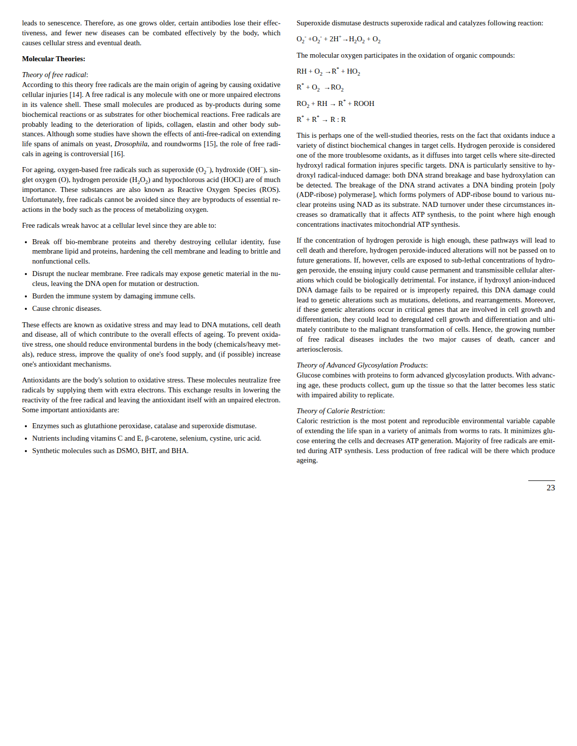leads to senescence. Therefore, as one grows older, certain antibodies lose their effectiveness, and fewer new diseases can be combated effectively by the body, which causes cellular stress and eventual death.
Molecular Theories:
Theory of free radical:
According to this theory free radicals are the main origin of ageing by causing oxidative cellular injuries [14]. A free radical is any molecule with one or more unpaired electrons in its valence shell. These small molecules are produced as by-products during some biochemical reactions or as substrates for other biochemical reactions. Free radicals are probably leading to the deterioration of lipids, collagen, elastin and other body substances. Although some studies have shown the effects of anti-free-radical on extending life spans of animals on yeast, Drosophila, and roundworms [15], the role of free radicals in ageing is controversial [16].
For ageing, oxygen-based free radicals such as superoxide (O2−), hydroxide (OH−), singlet oxygen (O), hydrogen peroxide (H2O2) and hypochlorous acid (HOCl) are of much importance. These substances are also known as Reactive Oxygen Species (ROS). Unfortunately, free radicals cannot be avoided since they are byproducts of essential reactions in the body such as the process of metabolizing oxygen.
Free radicals wreak havoc at a cellular level since they are able to:
Break off bio-membrane proteins and thereby destroying cellular identity, fuse membrane lipid and proteins, hardening the cell membrane and leading to brittle and nonfunctional cells.
Disrupt the nuclear membrane. Free radicals may expose genetic material in the nucleus, leaving the DNA open for mutation or destruction.
Burden the immune system by damaging immune cells.
Cause chronic diseases.
These effects are known as oxidative stress and may lead to DNA mutations, cell death and disease, all of which contribute to the overall effects of ageing. To prevent oxidative stress, one should reduce environmental burdens in the body (chemicals/heavy metals), reduce stress, improve the quality of one's food supply, and (if possible) increase one's antioxidant mechanisms.
Antioxidants are the body's solution to oxidative stress. These molecules neutralize free radicals by supplying them with extra electrons. This exchange results in lowering the reactivity of the free radical and leaving the antioxidant itself with an unpaired electron. Some important antioxidants are:
Enzymes such as glutathione peroxidase, catalase and superoxide dismutase.
Nutrients including vitamins C and E, β-carotene, selenium, cystine, uric acid.
Synthetic molecules such as DSMO, BHT, and BHA.
Superoxide dismutase destructs superoxide radical and catalyzes following reaction:
O2- +O2- + 2H+→H2O2 + O2
The molecular oxygen participates in the oxidation of organic compounds:
RH + O2 →R* + HO2
R* + O2 →RO2
RO2 + RH → R* + ROOH
R* + R* → R : R
This is perhaps one of the well-studied theories, rests on the fact that oxidants induce a variety of distinct biochemical changes in target cells. Hydrogen peroxide is considered one of the more troublesome oxidants, as it diffuses into target cells where site-directed hydroxyl radical formation injures specific targets. DNA is particularly sensitive to hydroxyl radical-induced damage: both DNA strand breakage and base hydroxylation can be detected. The breakage of the DNA strand activates a DNA binding protein [poly (ADP-ribose) polymerase], which forms polymers of ADP-ribose bound to various nuclear proteins using NAD as its substrate. NAD turnover under these circumstances increases so dramatically that it affects ATP synthesis, to the point where high enough concentrations inactivates mitochondrial ATP synthesis.
If the concentration of hydrogen peroxide is high enough, these pathways will lead to cell death and therefore, hydrogen peroxide-induced alterations will not be passed on to future generations. If, however, cells are exposed to sub-lethal concentrations of hydrogen peroxide, the ensuing injury could cause permanent and transmissible cellular alterations which could be biologically detrimental. For instance, if hydroxyl anion-induced DNA damage fails to be repaired or is improperly repaired, this DNA damage could lead to genetic alterations such as mutations, deletions, and rearrangements. Moreover, if these genetic alterations occur in critical genes that are involved in cell growth and differentiation, they could lead to deregulated cell growth and differentiation and ultimately contribute to the malignant transformation of cells. Hence, the growing number of free radical diseases includes the two major causes of death, cancer and arteriosclerosis.
Theory of Advanced Glycosylation Products:
Glucose combines with proteins to form advanced glycosylation products. With advancing age, these products collect, gum up the tissue so that the latter becomes less static with impaired ability to replicate.
Theory of Calorie Restriction:
Caloric restriction is the most potent and reproducible environmental variable capable of extending the life span in a variety of animals from worms to rats. It minimizes glucose entering the cells and decreases ATP generation. Majority of free radicals are emitted during ATP synthesis. Less production of free radical will be there which produce ageing.
23